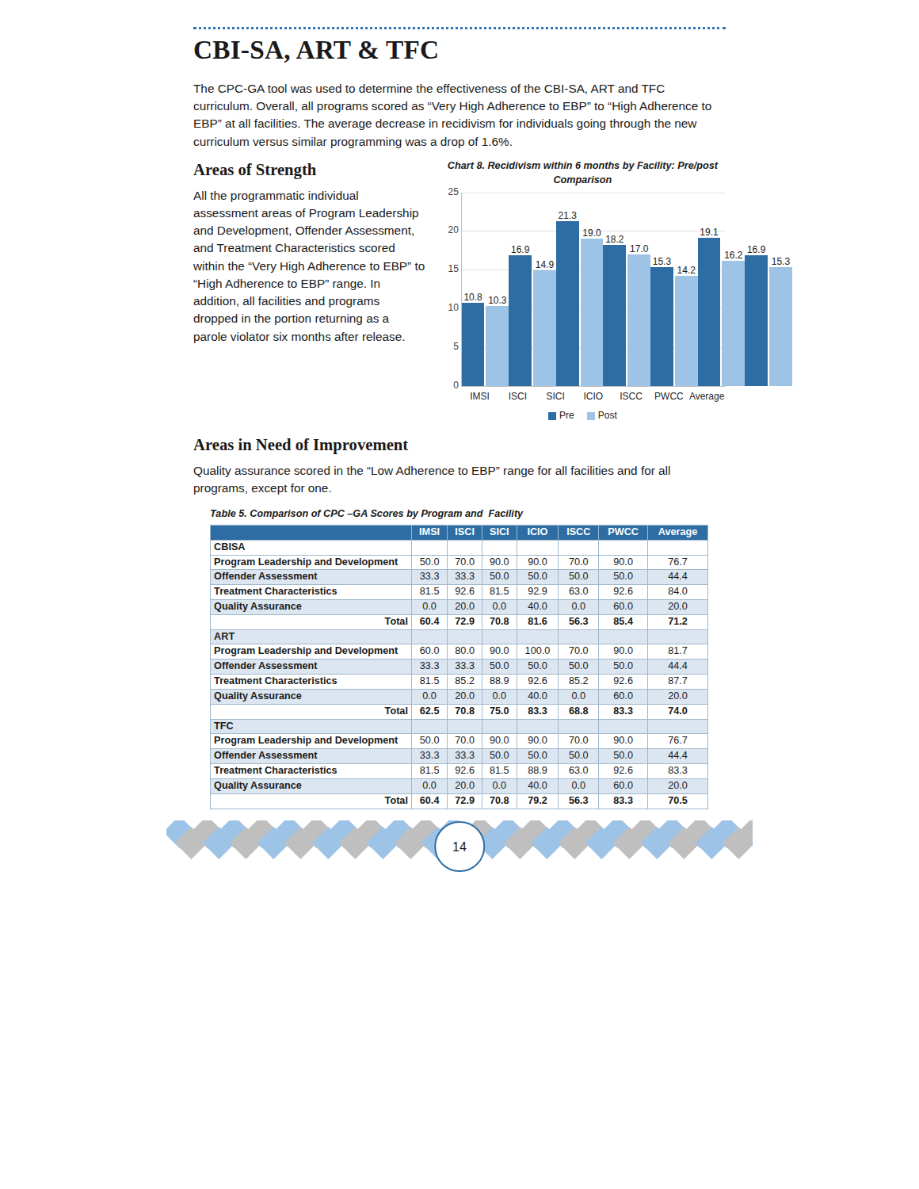CBI-SA, ART & TFC
The CPC-GA tool was used to determine the effectiveness of the CBI-SA, ART and TFC curriculum. Overall, all programs scored as “Very High Adherence to EBP” to “High Adherence to EBP” at all facilities. The average decrease in recidivism for individuals going through the new curriculum versus similar programming was a drop of 1.6%.
Areas of Strength
All the programmatic individual assessment areas of Program Leadership and Development, Offender Assessment, and Treatment Characteristics scored within the “Very High Adherence to EBP” to “High Adherence to EBP” range. In addition, all facilities and programs dropped in the portion returning as a parole violator six months after release.
Chart 8. Recidivism within 6 months by Facility: Pre/post Comparison
25
20
15
10
5
0
10.8
10.3
16.9
14.9
21.3
19.0
18.2
17.0
15.3
14.2
19.1
16.2
16.9
15.3
IMSI ISCI SICI ICIO ISCC PWCC Average
Pre Post
Areas in Need of Improvement
Quality assurance scored in the “Low Adherence to EBP” range for all facilities and for all programs, except for one.
Table 5. Comparison of CPC –GA Scores by Program and Facility
| | IMSI | ISCI | SICI | ICIO | ISCC | PWCC | Average |
| --- | --- | --- | --- | --- | --- | --- | --- |
| CBISA | | | | | | | |
| Program Leadership and Development | 50.0 | 70.0 | 90.0 | 90.0 | 70.0 | 90.0 | 76.7 |
| Offender Assessment | 33.3 | 33.3 | 50.0 | 50.0 | 50.0 | 50.0 | 44.4 |
| Treatment Characteristics | 81.5 | 92.6 | 81.5 | 92.9 | 63.0 | 92.6 | 84.0 |
| Quality Assurance | 0.0 | 20.0 | 0.0 | 40.0 | 0.0 | 60.0 | 20.0 |
| Total | 60.4 | 72.9 | 70.8 | 81.6 | 56.3 | 85.4 | 71.2 |
| ART | | | | | | | |
| Program Leadership and Development | 60.0 | 80.0 | 90.0 | 100.0 | 70.0 | 90.0 | 81.7 |
| Offender Assessment | 33.3 | 33.3 | 50.0 | 50.0 | 50.0 | 50.0 | 44.4 |
| Treatment Characteristics | 81.5 | 85.2 | 88.9 | 92.6 | 85.2 | 92.6 | 87.7 |
| Quality Assurance | 0.0 | 20.0 | 0.0 | 40.0 | 0.0 | 60.0 | 20.0 |
| Total | 62.5 | 70.8 | 75.0 | 83.3 | 68.8 | 83.3 | 74.0 |
| TFC | | | | | | | |
| Program Leadership and Development | 50.0 | 70.0 | 90.0 | 90.0 | 70.0 | 90.0 | 76.7 |
| Offender Assessment | 33.3 | 33.3 | 50.0 | 50.0 | 50.0 | 50.0 | 44.4 |
| Treatment Characteristics | 81.5 | 92.6 | 81.5 | 88.9 | 63.0 | 92.6 | 83.3 |
| Quality Assurance | 0.0 | 20.0 | 0.0 | 40.0 | 0.0 | 60.0 | 20.0 |
| Total | 60.4 | 72.9 | 70.8 | 79.2 | 56.3 | 83.3 | 70.5 |
14